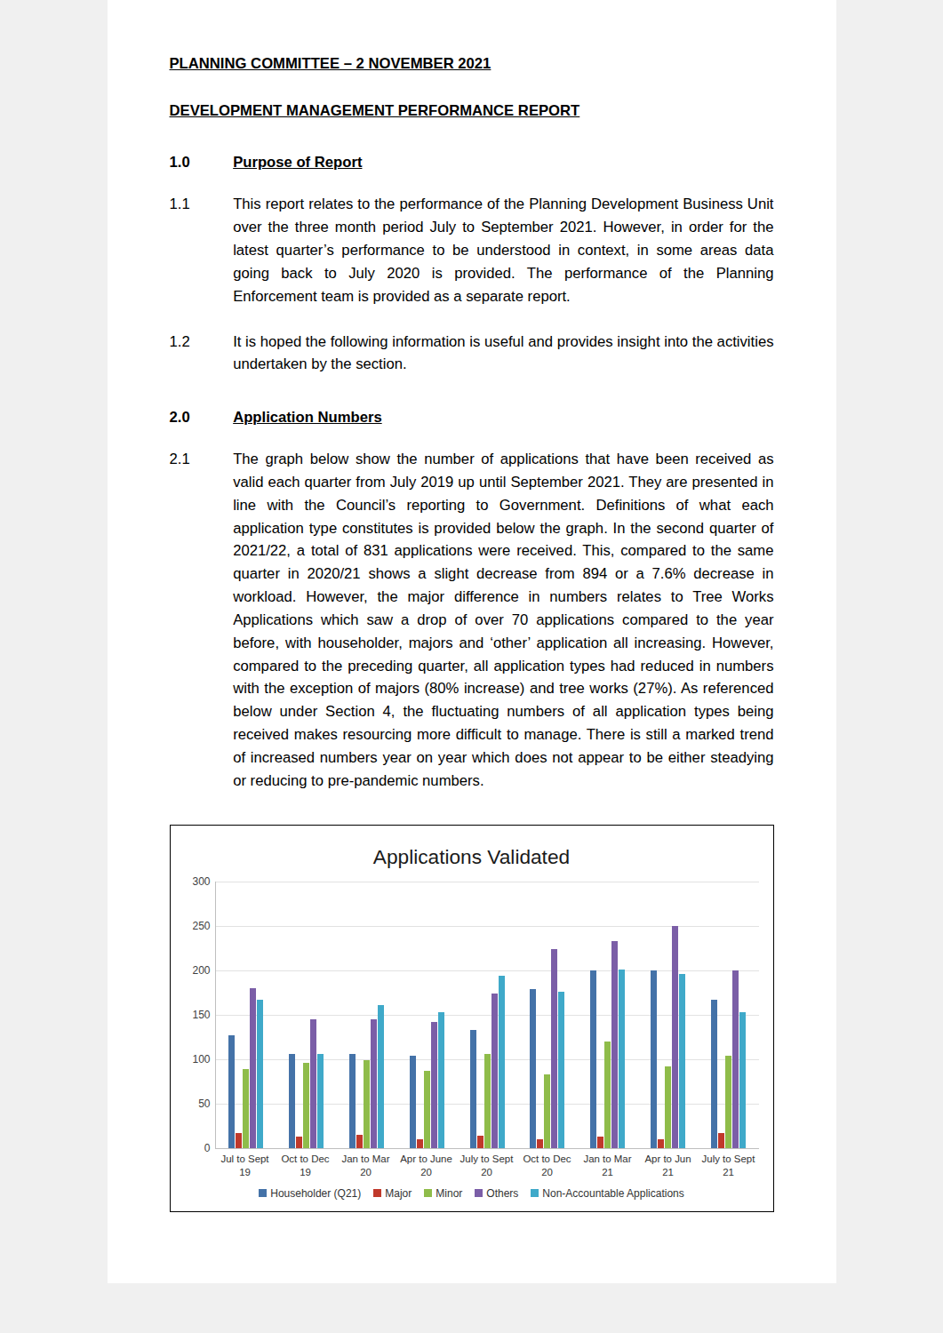PLANNING COMMITTEE – 2 NOVEMBER 2021
DEVELOPMENT MANAGEMENT PERFORMANCE REPORT
1.0
Purpose of Report
1.1
This report relates to the performance of the Planning Development Business Unit over the three month period July to September 2021. However, in order for the latest quarter’s performance to be understood in context, in some areas data going back to July 2020 is provided. The performance of the Planning Enforcement team is provided as a separate report.
1.2
It is hoped the following information is useful and provides insight into the activities undertaken by the section.
2.0
Application Numbers
2.1
The graph below show the number of applications that have been received as valid each quarter from July 2019 up until September 2021. They are presented in line with the Council’s reporting to Government. Definitions of what each application type constitutes is provided below the graph. In the second quarter of 2021/22, a total of 831 applications were received. This, compared to the same quarter in 2020/21 shows a slight decrease from 894 or a 7.6% decrease in workload. However, the major difference in numbers relates to Tree Works Applications which saw a drop of over 70 applications compared to the year before, with householder, majors and ‘other’ application all increasing. However, compared to the preceding quarter, all application types had reduced in numbers with the exception of majors (80% increase) and tree works (27%). As referenced below under Section 4, the fluctuating numbers of all application types being received makes resourcing more difficult to manage. There is still a marked trend of increased numbers year on year which does not appear to be either steadying or reducing to pre-pandemic numbers.
Applications Validated
300
250
200
150
100
50
0
Jul to Sept 19
Oct to Dec 19
Jan to Mar 20
Apr to June 20
July to Sept 20
Oct to Dec 20
Jan to Mar 21
Apr to Jun 21
July to Sept 21
Householder (Q21)
Major
Minor
Others
Non-Accountable Applications